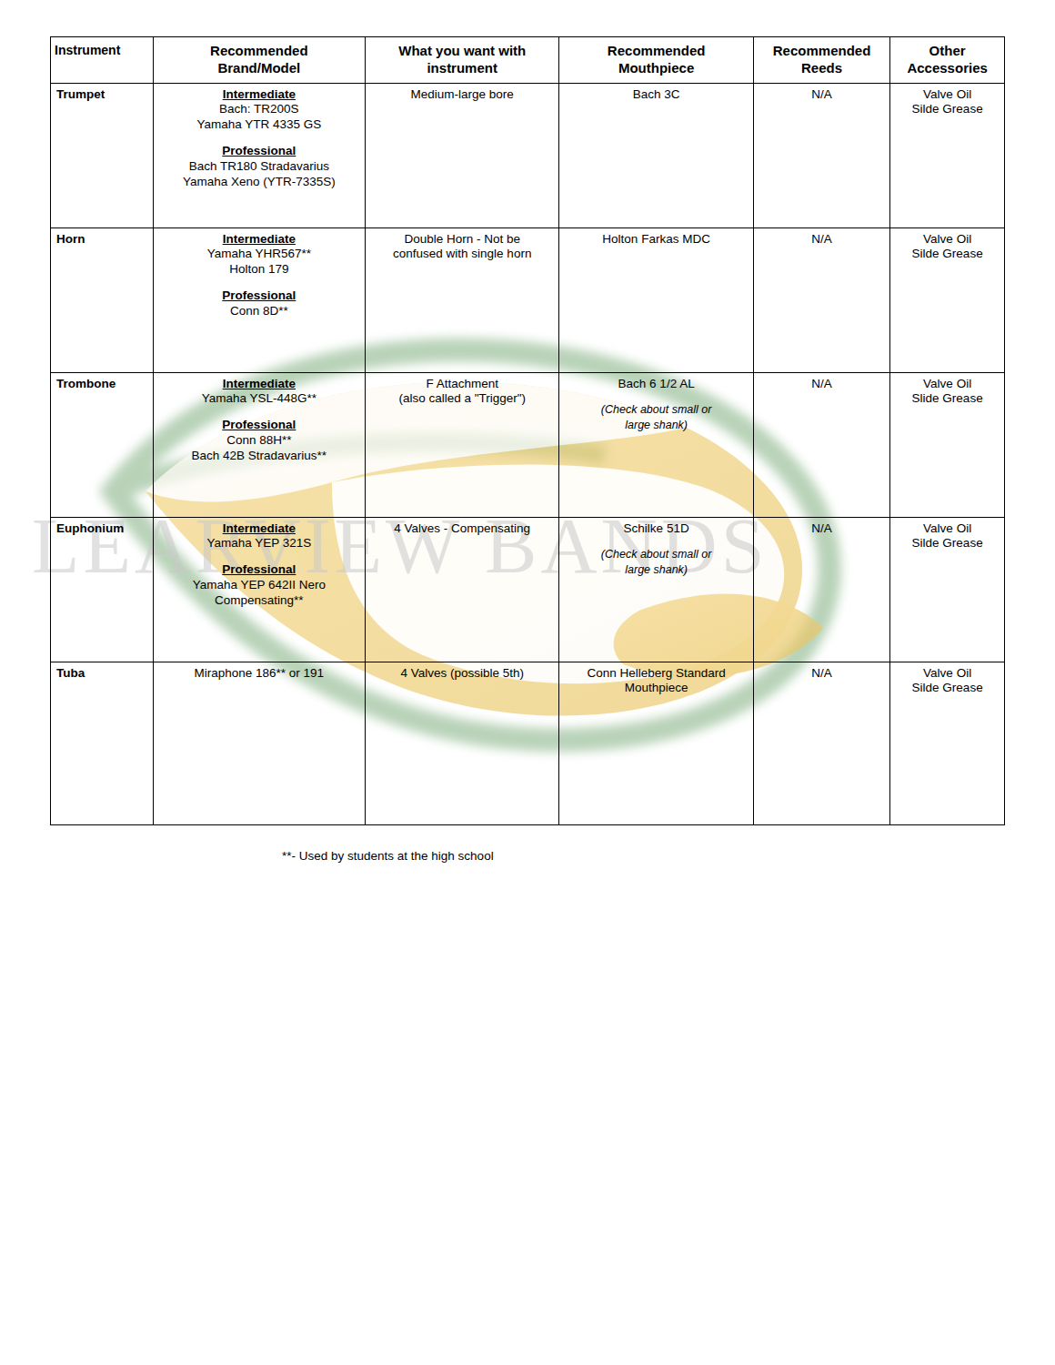LEARVIEW BANDS
| Instrument | Recommended Brand/Model | What you want with instrument | Recommended Mouthpiece | Recommended Reeds | Other Accessories |
| --- | --- | --- | --- | --- | --- |
| Trumpet | Intermediate Bach: TR200S Yamaha YTR 4335 GS Professional Bach TR180 Stradavarius Yamaha Xeno (YTR-7335S) | Medium-large bore | Bach 3C | N/A | Valve Oil Silde Grease |
| Horn | Intermediate Yamaha YHR567** Holton 179 Professional Conn 8D** | Double Horn - Not be confused with single horn | Holton Farkas MDC | N/A | Valve Oil Silde Grease |
| Trombone | Intermediate Yamaha YSL-448G** Professional Conn 88H** Bach 42B Stradavarius** | F Attachment (also called a "Trigger") | Bach 6 1/2 AL (Check about small or large shank) | N/A | Valve Oil Slide Grease |
| Euphonium | Intermediate Yamaha YEP 321S Professional Yamaha YEP 642II Nero Compensating** | 4 Valves - Compensating | Schilke 51D (Check about small or large shank) | N/A | Valve Oil Silde Grease |
| Tuba | Miraphone 186** or 191 | 4 Valves (possible 5th) | Conn Helleberg Standard Mouthpiece | N/A | Valve Oil Silde Grease |
**- Used by students at the high school